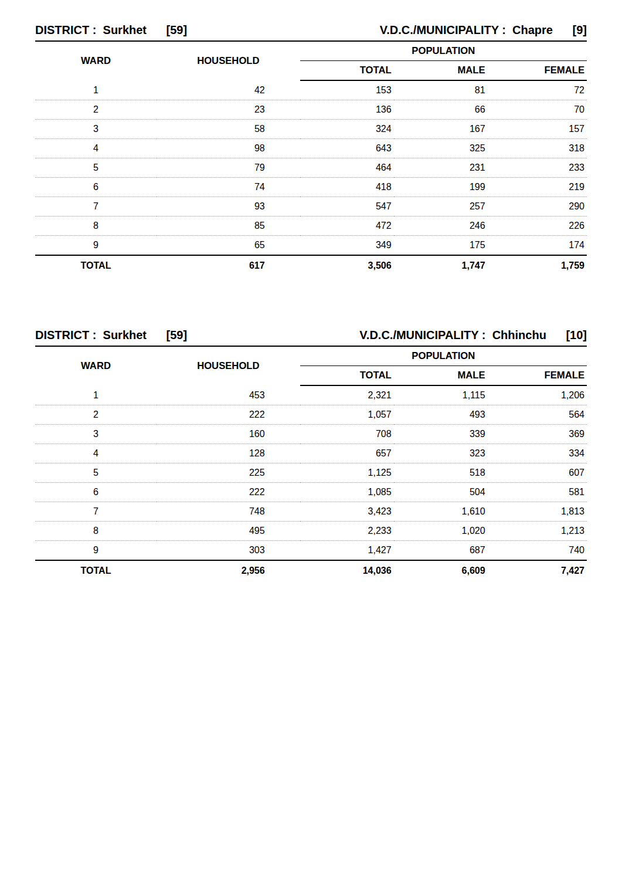DISTRICT : Surkhet [59]
V.D.C./MUNICIPALITY : Chapre [9]
| WARD | HOUSEHOLD | POPULATION |
| --- | --- | --- |
| TOTAL | MALE | FEMALE |
| 1 | 42 | 153 | 81 | 72 |
| 2 | 23 | 136 | 66 | 70 |
| 3 | 58 | 324 | 167 | 157 |
| 4 | 98 | 643 | 325 | 318 |
| 5 | 79 | 464 | 231 | 233 |
| 6 | 74 | 418 | 199 | 219 |
| 7 | 93 | 547 | 257 | 290 |
| 8 | 85 | 472 | 246 | 226 |
| 9 | 65 | 349 | 175 | 174 |
| TOTAL | 617 | 3,506 | 1,747 | 1,759 |
DISTRICT : Surkhet [59]
V.D.C./MUNICIPALITY : Chhinchu [10]
| WARD | HOUSEHOLD | POPULATION |
| --- | --- | --- |
| TOTAL | MALE | FEMALE |
| 1 | 453 | 2,321 | 1,115 | 1,206 |
| 2 | 222 | 1,057 | 493 | 564 |
| 3 | 160 | 708 | 339 | 369 |
| 4 | 128 | 657 | 323 | 334 |
| 5 | 225 | 1,125 | 518 | 607 |
| 6 | 222 | 1,085 | 504 | 581 |
| 7 | 748 | 3,423 | 1,610 | 1,813 |
| 8 | 495 | 2,233 | 1,020 | 1,213 |
| 9 | 303 | 1,427 | 687 | 740 |
| TOTAL | 2,956 | 14,036 | 6,609 | 7,427 |